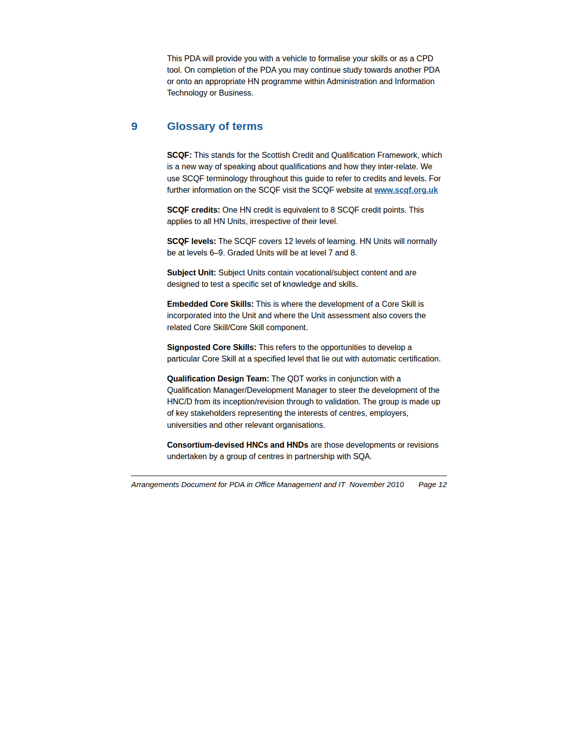This PDA will provide you with a vehicle to formalise your skills or as a CPD tool. On completion of the PDA you may continue study towards another PDA or onto an appropriate HN programme within Administration and Information Technology or Business.
9 Glossary of terms
SCQF: This stands for the Scottish Credit and Qualification Framework, which is a new way of speaking about qualifications and how they inter-relate. We use SCQF terminology throughout this guide to refer to credits and levels. For further information on the SCQF visit the SCQF website at www.scqf.org.uk
SCQF credits: One HN credit is equivalent to 8 SCQF credit points. This applies to all HN Units, irrespective of their level.
SCQF levels: The SCQF covers 12 levels of learning. HN Units will normally be at levels 6–9. Graded Units will be at level 7 and 8.
Subject Unit: Subject Units contain vocational/subject content and are designed to test a specific set of knowledge and skills.
Embedded Core Skills: This is where the development of a Core Skill is incorporated into the Unit and where the Unit assessment also covers the related Core Skill/Core Skill component.
Signposted Core Skills: This refers to the opportunities to develop a particular Core Skill at a specified level that lie out with automatic certification.
Qualification Design Team: The QDT works in conjunction with a Qualification Manager/Development Manager to steer the development of the HNC/D from its inception/revision through to validation. The group is made up of key stakeholders representing the interests of centres, employers, universities and other relevant organisations.
Consortium-devised HNCs and HNDs are those developments or revisions undertaken by a group of centres in partnership with SQA.
Arrangements Document for PDA in Office Management and IT November 2010 Page 12